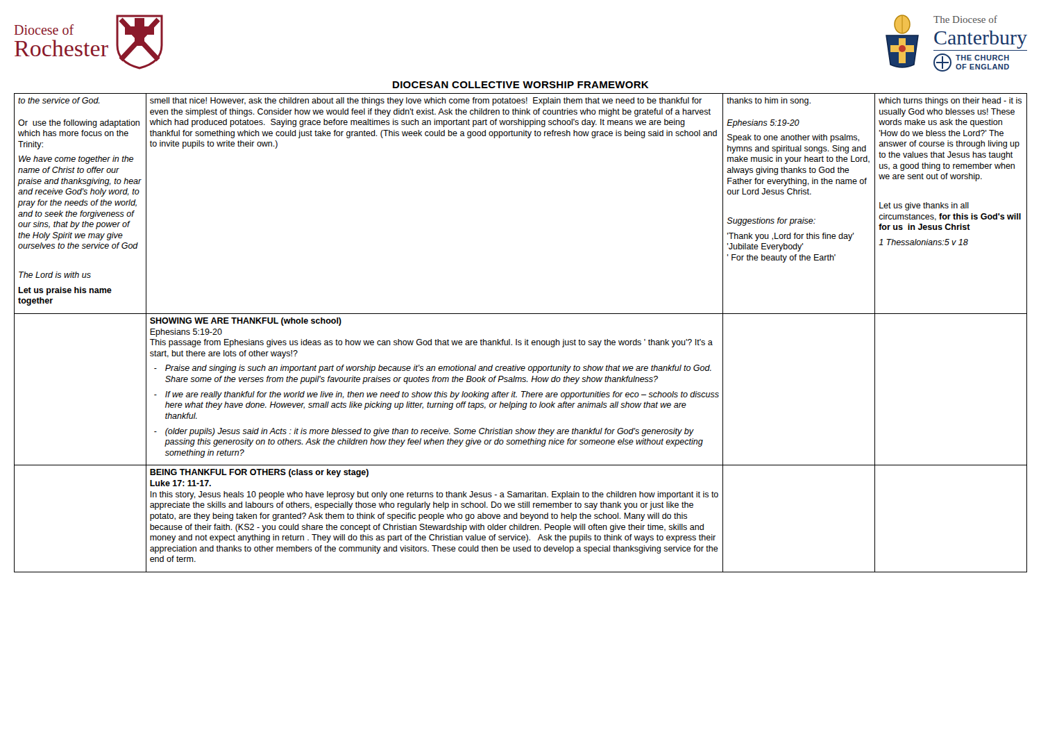Diocese of Rochester
The Diocese of Canterbury
THE CHURCH
OF ENGLAND
DIOCESAN COLLECTIVE WORSHIP FRAMEWORK
| to the service of God. Or use the following adaptation which has more focus on the Trinity: We have come together in the name of Christ to offer our praise and thanksgiving, to hear and receive God's holy word, to pray for the needs of the world, and to seek the forgiveness of our sins, that by the power of the Holy Spirit we may give ourselves to the service of God The Lord is with us Let us praise his name together | smell that nice! However, ask the children about all the things they love which come from potatoes! Explain them that we need to be thankful for even the simplest of things. Consider how we would feel if they didn't exist. Ask the children to think of countries who might be grateful of a harvest which had produced potatoes. Saying grace before mealtimes is such an important part of worshipping school's day. It means we are being thankful for something which we could just take for granted. (This week could be a good opportunity to refresh how grace is being said in school and to invite pupils to write their own.) | thanks to him in song. Ephesians 5:19-20 Speak to one another with psalms, hymns and spiritual songs. Sing and make music in your heart to the Lord, always giving thanks to God the Father for everything, in the name of our Lord Jesus Christ. Suggestions for praise: 'Thank you ,Lord for this fine day' 'Jubilate Everybody' ' For the beauty of the Earth' | which turns things on their head - it is usually God who blesses us! These words make us ask the question 'How do we bless the Lord?' The answer of course is through living up to the values that Jesus has taught us, a good thing to remember when we are sent out of worship. Let us give thanks in all circumstances, for this is God's will for us in Jesus Christ 1 Thessalonians:5 v 18 |
| | SHOWING WE ARE THANKFUL (whole school) Ephesians 5:19-20 This passage from Ephesians gives us ideas as to how we can show God that we are thankful. Is it enough just to say the words ' thank you'? It's a start, but there are lots of other ways!? Praise and singing is such an important part of worship because it's an emotional and creative opportunity to show that we are thankful to God. Share some of the verses from the pupil's favourite praises or quotes from the Book of Psalms. How do they show thankfulness? If we are really thankful for the world we live in, then we need to show this by looking after it. There are opportunities for eco – schools to discuss here what they have done. However, small acts like picking up litter, turning off taps, or helping to look after animals all show that we are thankful. (older pupils) Jesus said in Acts : it is more blessed to give than to receive. Some Christian show they are thankful for God's generosity by passing this generosity on to others. Ask the children how they feel when they give or do something nice for someone else without expecting something in return? | | |
| | BEING THANKFUL FOR OTHERS (class or key stage) Luke 17: 11-17. In this story, Jesus heals 10 people who have leprosy but only one returns to thank Jesus - a Samaritan. Explain to the children how important it is to appreciate the skills and labours of others, especially those who regularly help in school. Do we still remember to say thank you or just like the potato, are they being taken for granted? Ask them to think of specific people who go above and beyond to help the school. Many will do this because of their faith. (KS2 - you could share the concept of Christian Stewardship with older children. People will often give their time, skills and money and not expect anything in return . They will do this as part of the Christian value of service). Ask the pupils to think of ways to express their appreciation and thanks to other members of the community and visitors. These could then be used to develop a special thanksgiving service for the end of term. | | |